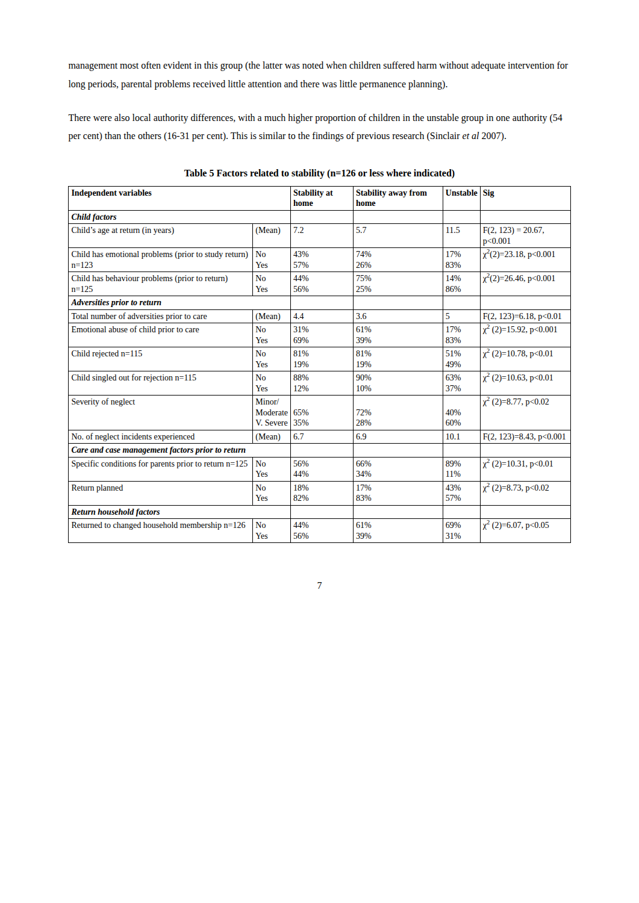management most often evident in this group (the latter was noted when children suffered harm without adequate intervention for long periods, parental problems received little attention and there was little permanence planning).
There were also local authority differences, with a much higher proportion of children in the unstable group in one authority (54 per cent) than the others (16-31 per cent). This is similar to the findings of previous research (Sinclair et al 2007).
Table 5 Factors related to stability (n=126 or less where indicated)
| Independent variables | Stability at home | Stability away from home | Unstable | Sig |
| --- | --- | --- | --- | --- |
| Child factors | | | | |
| Child’s age at return (in years) | (Mean) | 7.2 | 5.7 | 11.5 | F(2, 123) = 20.67, p<0.001 |
| Child has emotional problems (prior to study return) n=123 | No Yes | 43% 57% | 74% 26% | 17% 83% | χ 2 (2)=23.18, p<0.001 |
| Child has behaviour problems (prior to return) n=125 | No Yes | 44% 56% | 75% 25% | 14% 86% | χ 2 (2)=26.46, p<0.001 |
| Adversities prior to return | | | | |
| Total number of adversities prior to care | (Mean) | 4.4 | 3.6 | 5 | F(2, 123)=6.18, p<0.01 |
| Emotional abuse of child prior to care | No Yes | 31% 69% | 61% 39% | 17% 83% | χ 2 (2)=15.92, p<0.001 |
| Child rejected n=115 | No Yes | 81% 19% | 81% 19% | 51% 49% | χ 2 (2)=10.78, p<0.01 |
| Child singled out for rejection n=115 | No Yes | 88% 12% | 90% 10% | 63% 37% | χ 2 (2)=10.63, p<0.01 |
| Severity of neglect | Minor/ Moderate V. Severe | 65% 35% | 72% 28% | 40% 60% | χ 2 (2)=8.77, p<0.02 |
| No. of neglect incidents experienced | (Mean) | 6.7 | 6.9 | 10.1 | F(2, 123)=8.43, p<0.001 |
| Care and case management factors prior to return | | | | |
| Specific conditions for parents prior to return n=125 | No Yes | 56% 44% | 66% 34% | 89% 11% | χ 2 (2)=10.31, p<0.01 |
| Return planned | No Yes | 18% 82% | 17% 83% | 43% 57% | χ 2 (2)=8.73, p<0.02 |
| Return household factors | | | | |
| Returned to changed household membership n=126 | No Yes | 44% 56% | 61% 39% | 69% 31% | χ 2 (2)=6.07, p<0.05 |
7